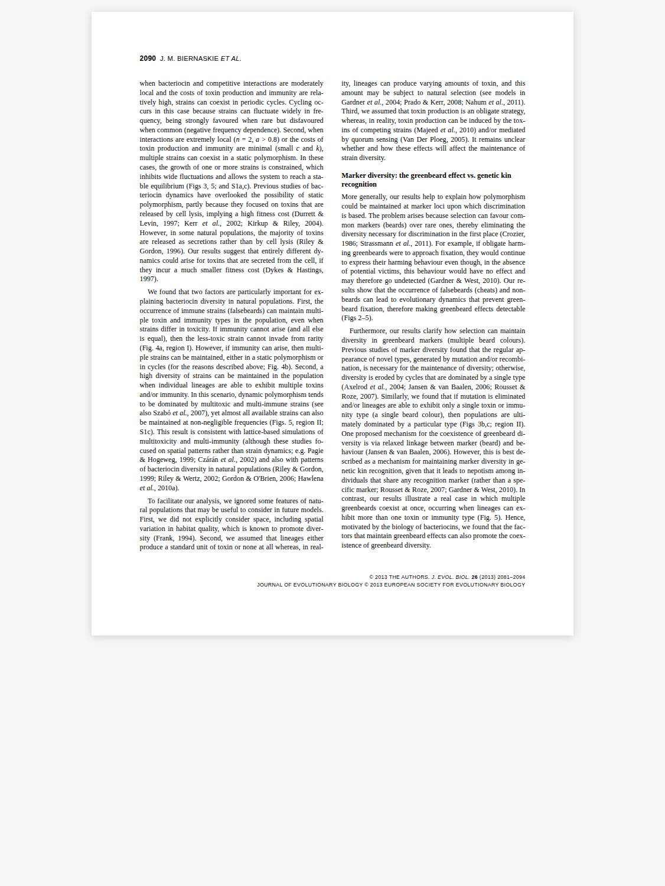2090 J. M. BIERNASKIE ET AL.
when bacteriocin and competitive interactions are moderately local and the costs of toxin production and immunity are relatively high, strains can coexist in periodic cycles. Cycling occurs in this case because strains can fluctuate widely in frequency, being strongly favoured when rare but disfavoured when common (negative frequency dependence). Second, when interactions are extremely local (n = 2, a > 0.8) or the costs of toxin production and immunity are minimal (small c and k), multiple strains can coexist in a static polymorphism. In these cases, the growth of one or more strains is constrained, which inhibits wide fluctuations and allows the system to reach a stable equilibrium (Figs 3, 5; and S1a,c). Previous studies of bacteriocin dynamics have overlooked the possibility of static polymorphism, partly because they focused on toxins that are released by cell lysis, implying a high fitness cost (Durrett & Levin, 1997; Kerr et al., 2002; Kirkup & Riley, 2004). However, in some natural populations, the majority of toxins are released as secretions rather than by cell lysis (Riley & Gordon, 1996). Our results suggest that entirely different dynamics could arise for toxins that are secreted from the cell, if they incur a much smaller fitness cost (Dykes & Hastings, 1997).
We found that two factors are particularly important for explaining bacteriocin diversity in natural populations. First, the occurrence of immune strains (falsebeards) can maintain multiple toxin and immunity types in the population, even when strains differ in toxicity. If immunity cannot arise (and all else is equal), then the less-toxic strain cannot invade from rarity (Fig. 4a, region I). However, if immunity can arise, then multiple strains can be maintained, either in a static polymorphism or in cycles (for the reasons described above; Fig. 4b). Second, a high diversity of strains can be maintained in the population when individual lineages are able to exhibit multiple toxins and/or immunity. In this scenario, dynamic polymorphism tends to be dominated by multitoxic and multi-immune strains (see also Szabó et al., 2007), yet almost all available strains can also be maintained at non-negligible frequencies (Figs. 5, region II; S1c). This result is consistent with lattice-based simulations of multitoxicity and multi-immunity (although these studies focused on spatial patterns rather than strain dynamics; e.g. Pagie & Hogeweg, 1999; Czárán et al., 2002) and also with patterns of bacteriocin diversity in natural populations (Riley & Gordon, 1999; Riley & Wertz, 2002; Gordon & O'Brien, 2006; Hawlena et al., 2010a).
To facilitate our analysis, we ignored some features of natural populations that may be useful to consider in future models. First, we did not explicitly consider space, including spatial variation in habitat quality, which is known to promote diversity (Frank, 1994). Second, we assumed that lineages either produce a standard unit of toxin or none at all whereas, in reality, lineages can produce varying amounts of toxin, and this amount may be subject to natural selection (see models in Gardner et al., 2004; Prado & Kerr, 2008; Nahum et al., 2011). Third, we assumed that toxin production is an obligate strategy, whereas, in reality, toxin production can be induced by the toxins of competing strains (Majeed et al., 2010) and/or mediated by quorum sensing (Van Der Ploeg, 2005). It remains unclear whether and how these effects will affect the maintenance of strain diversity.
Marker diversity: the greenbeard effect vs. genetic kin recognition
More generally, our results help to explain how polymorphism could be maintained at marker loci upon which discrimination is based. The problem arises because selection can favour common markers (beards) over rare ones, thereby eliminating the diversity necessary for discrimination in the first place (Crozier, 1986; Strassmann et al., 2011). For example, if obligate harming greenbeards were to approach fixation, they would continue to express their harming behaviour even though, in the absence of potential victims, this behaviour would have no effect and may therefore go undetected (Gardner & West, 2010). Our results show that the occurrence of falsebeards (cheats) and nonbeards can lead to evolutionary dynamics that prevent greenbeard fixation, therefore making greenbeard effects detectable (Figs 2–5).
Furthermore, our results clarify how selection can maintain diversity in greenbeard markers (multiple beard colours). Previous studies of marker diversity found that the regular appearance of novel types, generated by mutation and/or recombination, is necessary for the maintenance of diversity; otherwise, diversity is eroded by cycles that are dominated by a single type (Axelrod et al., 2004; Jansen & van Baalen, 2006; Rousset & Roze, 2007). Similarly, we found that if mutation is eliminated and/or lineages are able to exhibit only a single toxin or immunity type (a single beard colour), then populations are ultimately dominated by a particular type (Figs 3b,c; region II). One proposed mechanism for the coexistence of greenbeard diversity is via relaxed linkage between marker (beard) and behaviour (Jansen & van Baalen, 2006). However, this is best described as a mechanism for maintaining marker diversity in genetic kin recognition, given that it leads to nepotism among individuals that share any recognition marker (rather than a specific marker; Rousset & Roze, 2007; Gardner & West, 2010). In contrast, our results illustrate a real case in which multiple greenbeards coexist at once, occurring when lineages can exhibit more than one toxin or immunity type (Fig. 5). Hence, motivated by the biology of bacteriocins, we found that the factors that maintain greenbeard effects can also promote the coexistence of greenbeard diversity.
© 2013 THE AUTHORS. J. EVOL. BIOL. 26 (2013) 2081–2094
JOURNAL OF EVOLUTIONARY BIOLOGY © 2013 EUROPEAN SOCIETY FOR EVOLUTIONARY BIOLOGY